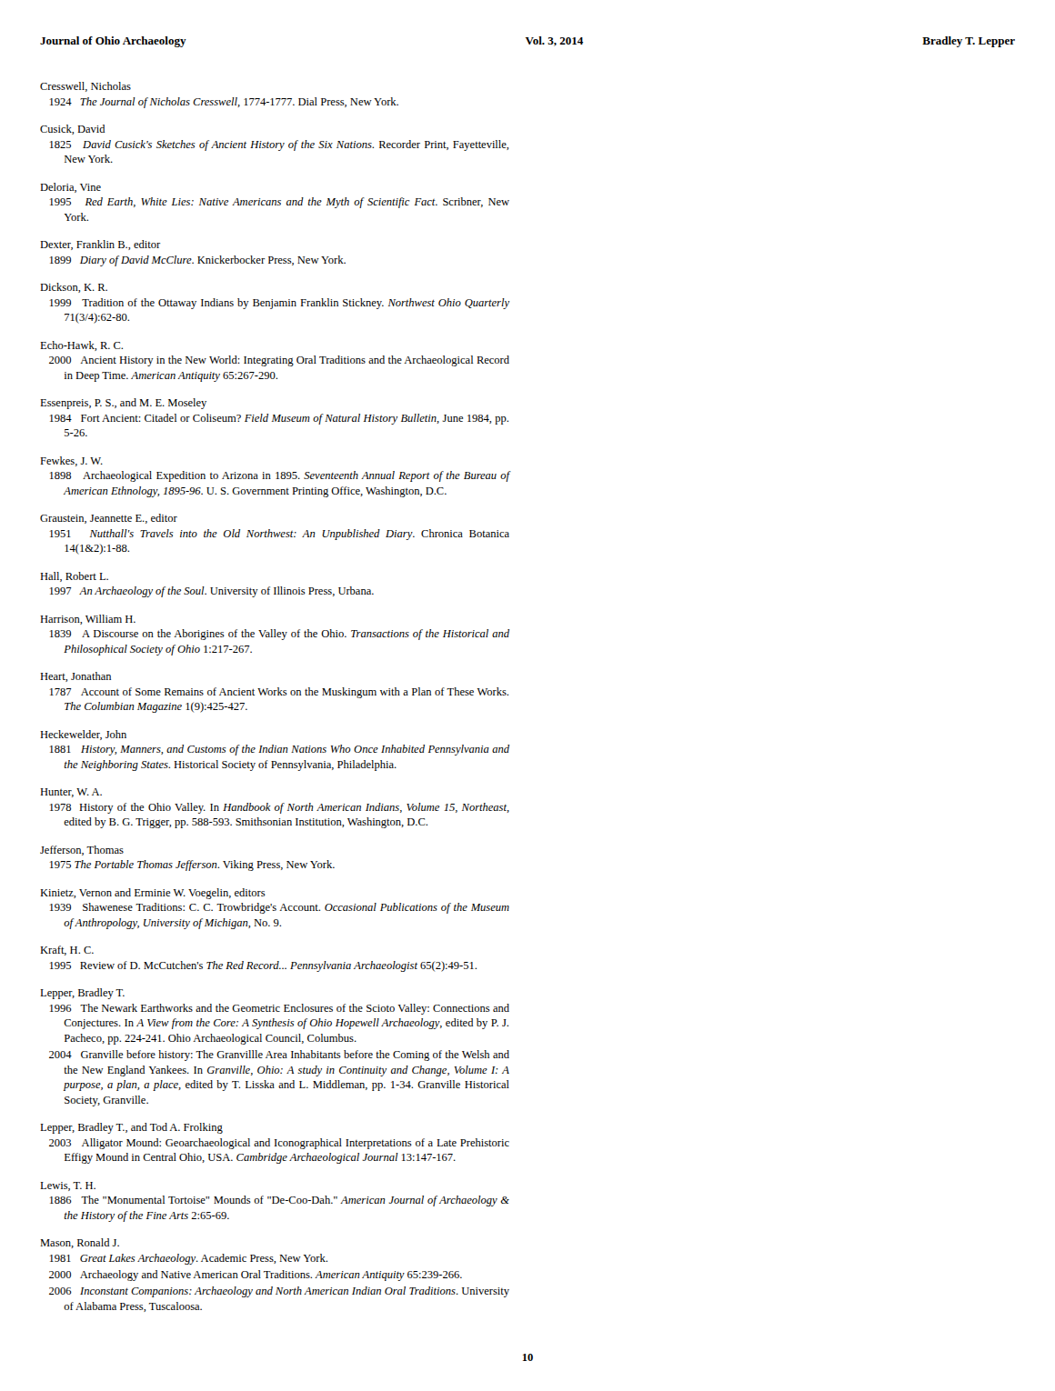Journal of Ohio Archaeology Vol. 3, 2014 Bradley T. Lepper
Cresswell, Nicholas
1924 The Journal of Nicholas Cresswell, 1774-1777. Dial Press, New York.
Cusick, David
1825 David Cusick's Sketches of Ancient History of the Six Nations. Recorder Print, Fayetteville, New York.
Deloria, Vine
1995 Red Earth, White Lies: Native Americans and the Myth of Scientific Fact. Scribner, New York.
Dexter, Franklin B., editor
1899 Diary of David McClure. Knickerbocker Press, New York.
Dickson, K. R.
1999 Tradition of the Ottaway Indians by Benjamin Franklin Stickney. Northwest Ohio Quarterly 71(3/4):62-80.
Echo-Hawk, R. C.
2000 Ancient History in the New World: Integrating Oral Traditions and the Archaeological Record in Deep Time. American Antiquity 65:267-290.
Essenpreis, P. S., and M. E. Moseley
1984 Fort Ancient: Citadel or Coliseum? Field Museum of Natural History Bulletin, June 1984, pp. 5-26.
Fewkes, J. W.
1898 Archaeological Expedition to Arizona in 1895. Seventeenth Annual Report of the Bureau of American Ethnology, 1895-96. U. S. Government Printing Office, Washington, D.C.
Graustein, Jeannette E., editor
1951 Nutthall's Travels into the Old Northwest: An Unpublished Diary. Chronica Botanica 14(1&2):1-88.
Hall, Robert L.
1997 An Archaeology of the Soul. University of Illinois Press, Urbana.
Harrison, William H.
1839 A Discourse on the Aborigines of the Valley of the Ohio. Transactions of the Historical and Philosophical Society of Ohio 1:217-267.
Heart, Jonathan
1787 Account of Some Remains of Ancient Works on the Muskingum with a Plan of These Works. The Columbian Magazine 1(9):425-427.
Heckewelder, John
1881 History, Manners, and Customs of the Indian Nations Who Once Inhabited Pennsylvania and the Neighboring States. Historical Society of Pennsylvania, Philadelphia.
Hunter, W. A.
1978 History of the Ohio Valley. In Handbook of North American Indians, Volume 15, Northeast, edited by B. G. Trigger, pp. 588-593. Smithsonian Institution, Washington, D.C.
Jefferson, Thomas
1975 The Portable Thomas Jefferson. Viking Press, New York.
Kinietz, Vernon and Erminie W. Voegelin, editors
1939 Shawenese Traditions: C. C. Trowbridge's Account. Occasional Publications of the Museum of Anthropology, University of Michigan, No. 9.
Kraft, H. C.
1995 Review of D. McCutchen's The Red Record... Pennsylvania Archaeologist 65(2):49-51.
Lepper, Bradley T.
1996 The Newark Earthworks and the Geometric Enclosures of the Scioto Valley: Connections and Conjectures. In A View from the Core: A Synthesis of Ohio Hopewell Archaeology, edited by P. J. Pacheco, pp. 224-241. Ohio Archaeological Council, Columbus.
2004 Granville before history: The Granvillle Area Inhabitants before the Coming of the Welsh and the New England Yankees. In Granville, Ohio: A study in Continuity and Change, Volume I: A purpose, a plan, a place, edited by T. Lisska and L. Middleman, pp. 1-34. Granville Historical Society, Granville.
Lepper, Bradley T., and Tod A. Frolking
2003 Alligator Mound: Geoarchaeological and Iconographical Interpretations of a Late Prehistoric Effigy Mound in Central Ohio, USA. Cambridge Archaeological Journal 13:147-167.
Lewis, T. H.
1886 The "Monumental Tortoise" Mounds of "De-Coo-Dah." American Journal of Archaeology & the History of the Fine Arts 2:65-69.
Mason, Ronald J.
1981 Great Lakes Archaeology. Academic Press, New York.
2000 Archaeology and Native American Oral Traditions. American Antiquity 65:239-266.
2006 Inconstant Companions: Archaeology and North American Indian Oral Traditions. University of Alabama Press, Tuscaloosa.
10